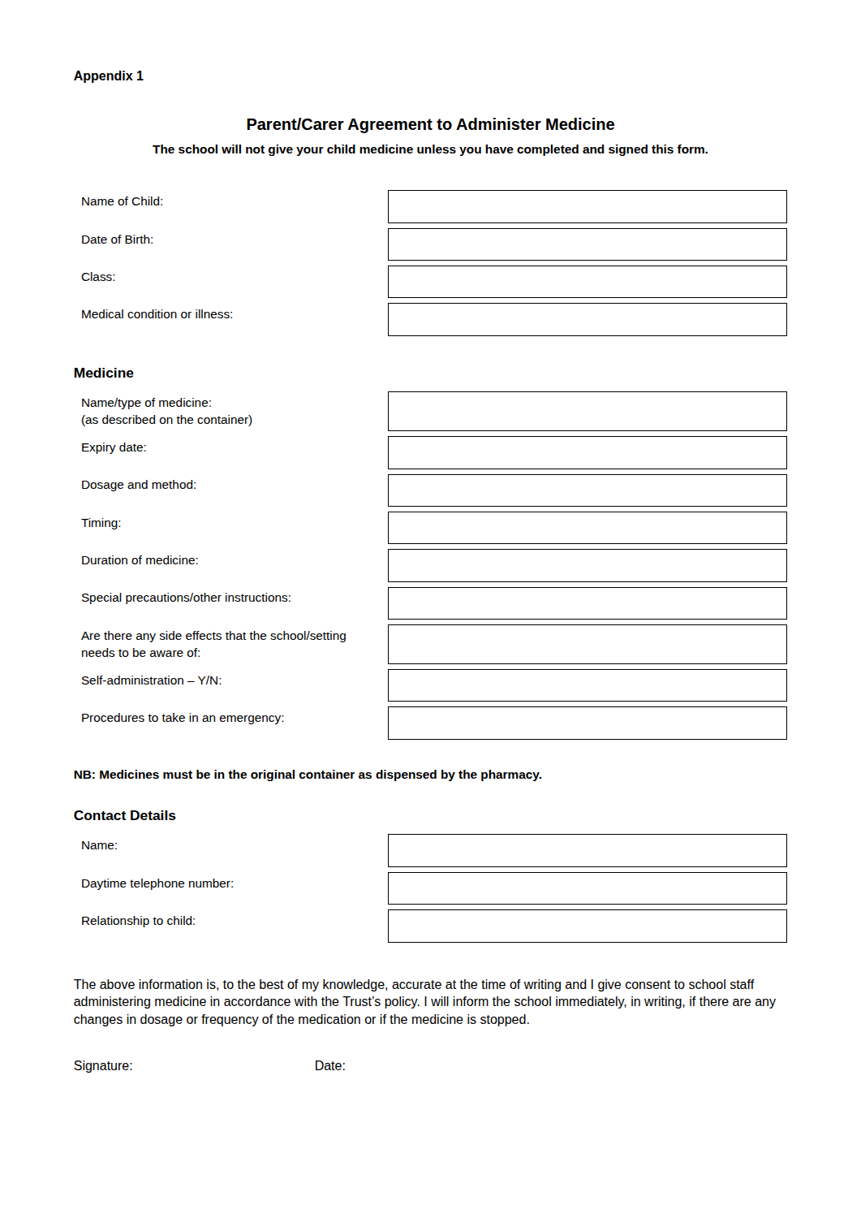Appendix 1
Parent/Carer Agreement to Administer Medicine
The school will not give your child medicine unless you have completed and signed this form.
| Name of Child: | |
| Date of Birth: | |
| Class: | |
| Medical condition or illness: | |
Medicine
| Name/type of medicine: (as described on the container) | |
| Expiry date: | |
| Dosage and method: | |
| Timing: | |
| Duration of medicine: | |
| Special precautions/other instructions: | |
| Are there any side effects that the school/setting needs to be aware of: | |
| Self-administration – Y/N: | |
| Procedures to take in an emergency: | |
NB: Medicines must be in the original container as dispensed by the pharmacy.
Contact Details
| Name: | |
| Daytime telephone number: | |
| Relationship to child: | |
The above information is, to the best of my knowledge, accurate at the time of writing and I give consent to school staff administering medicine in accordance with the Trust’s policy. I will inform the school immediately, in writing, if there are any changes in dosage or frequency of the medication or if the medicine is stopped.
Signature:Date: